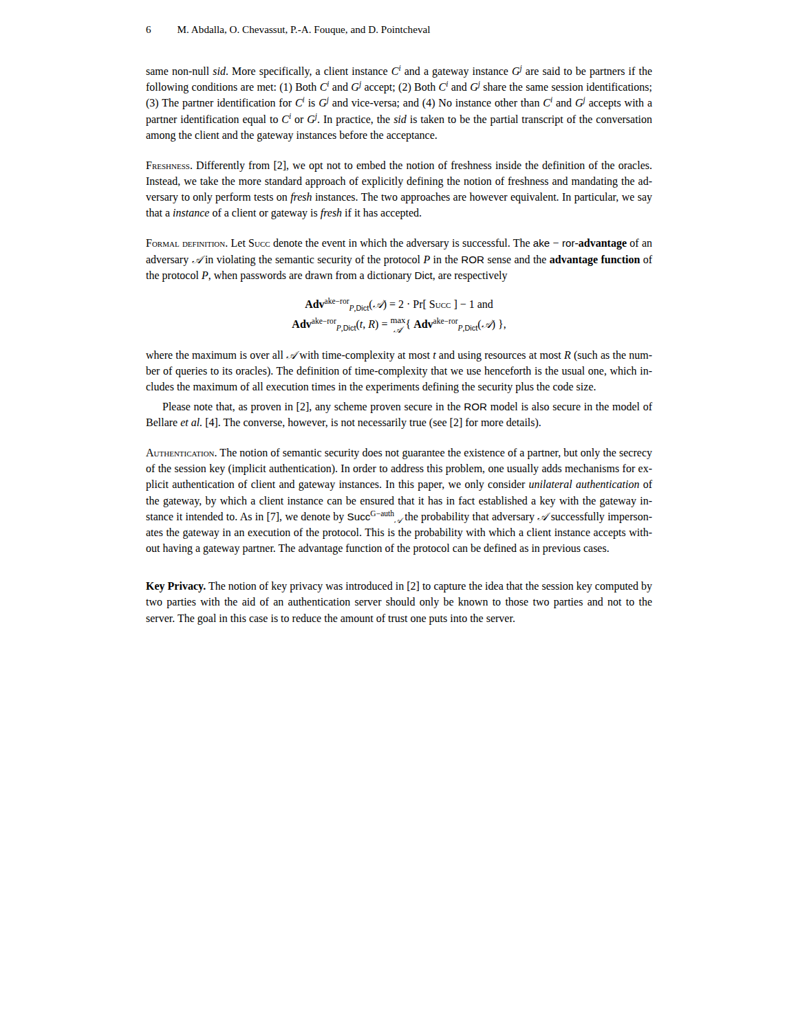6 M. Abdalla, O. Chevassut, P.-A. Fouque, and D. Pointcheval
same non-null sid. More specifically, a client instance Ci and a gateway instance Gj are said to be partners if the following conditions are met: (1) Both Ci and Gj accept; (2) Both Ci and Gj share the same session identifications; (3) The partner identification for Ci is Gj and vice-versa; and (4) No instance other than Ci and Gj accepts with a partner identification equal to Ci or Gj. In practice, the sid is taken to be the partial transcript of the conversation among the client and the gateway instances before the acceptance.
Freshness. Differently from [2], we opt not to embed the notion of freshness inside the definition of the oracles. Instead, we take the more standard approach of explicitly defining the notion of freshness and mandating the adversary to only perform tests on fresh instances. The two approaches are however equivalent. In particular, we say that a instance of a client or gateway is fresh if it has accepted.
Formal definition. Let Succ denote the event in which the adversary is successful. The ake − ror-advantage of an adversary 𝒜 in violating the semantic security of the protocol P in the ROR sense and the advantage function of the protocol P, when passwords are drawn from a dictionary Dict, are respectively
Advake−rorP,Dict(𝒜) = 2 · Pr[ Succ ] − 1 and Advake−rorP,Dict(t, R) = max
𝒜{ Advake−rorP,Dict(𝒜) },
where the maximum is over all 𝒜 with time-complexity at most t and using resources at most R (such as the number of queries to its oracles). The definition of time-complexity that we use henceforth is the usual one, which includes the maximum of all execution times in the experiments defining the security plus the code size.
Please note that, as proven in [2], any scheme proven secure in the ROR model is also secure in the model of Bellare et al. [4]. The converse, however, is not necessarily true (see [2] for more details).
Authentication. The notion of semantic security does not guarantee the existence of a partner, but only the secrecy of the session key (implicit authentication). In order to address this problem, one usually adds mechanisms for explicit authentication of client and gateway instances. In this paper, we only consider unilateral authentication of the gateway, by which a client instance can be ensured that it has in fact established a key with the gateway instance it intended to. As in [7], we denote by SuccG−auth𝒜 the probability that adversary 𝒜 successfully impersonates the gateway in an execution of the protocol. This is the probability with which a client instance accepts without having a gateway partner. The advantage function of the protocol can be defined as in previous cases.
Key Privacy.
The notion of key privacy was introduced in [2] to capture the idea that the session key computed by two parties with the aid of an authentication server should only be known to those two parties and not to the server. The goal in this case is to reduce the amount of trust one puts into the server.